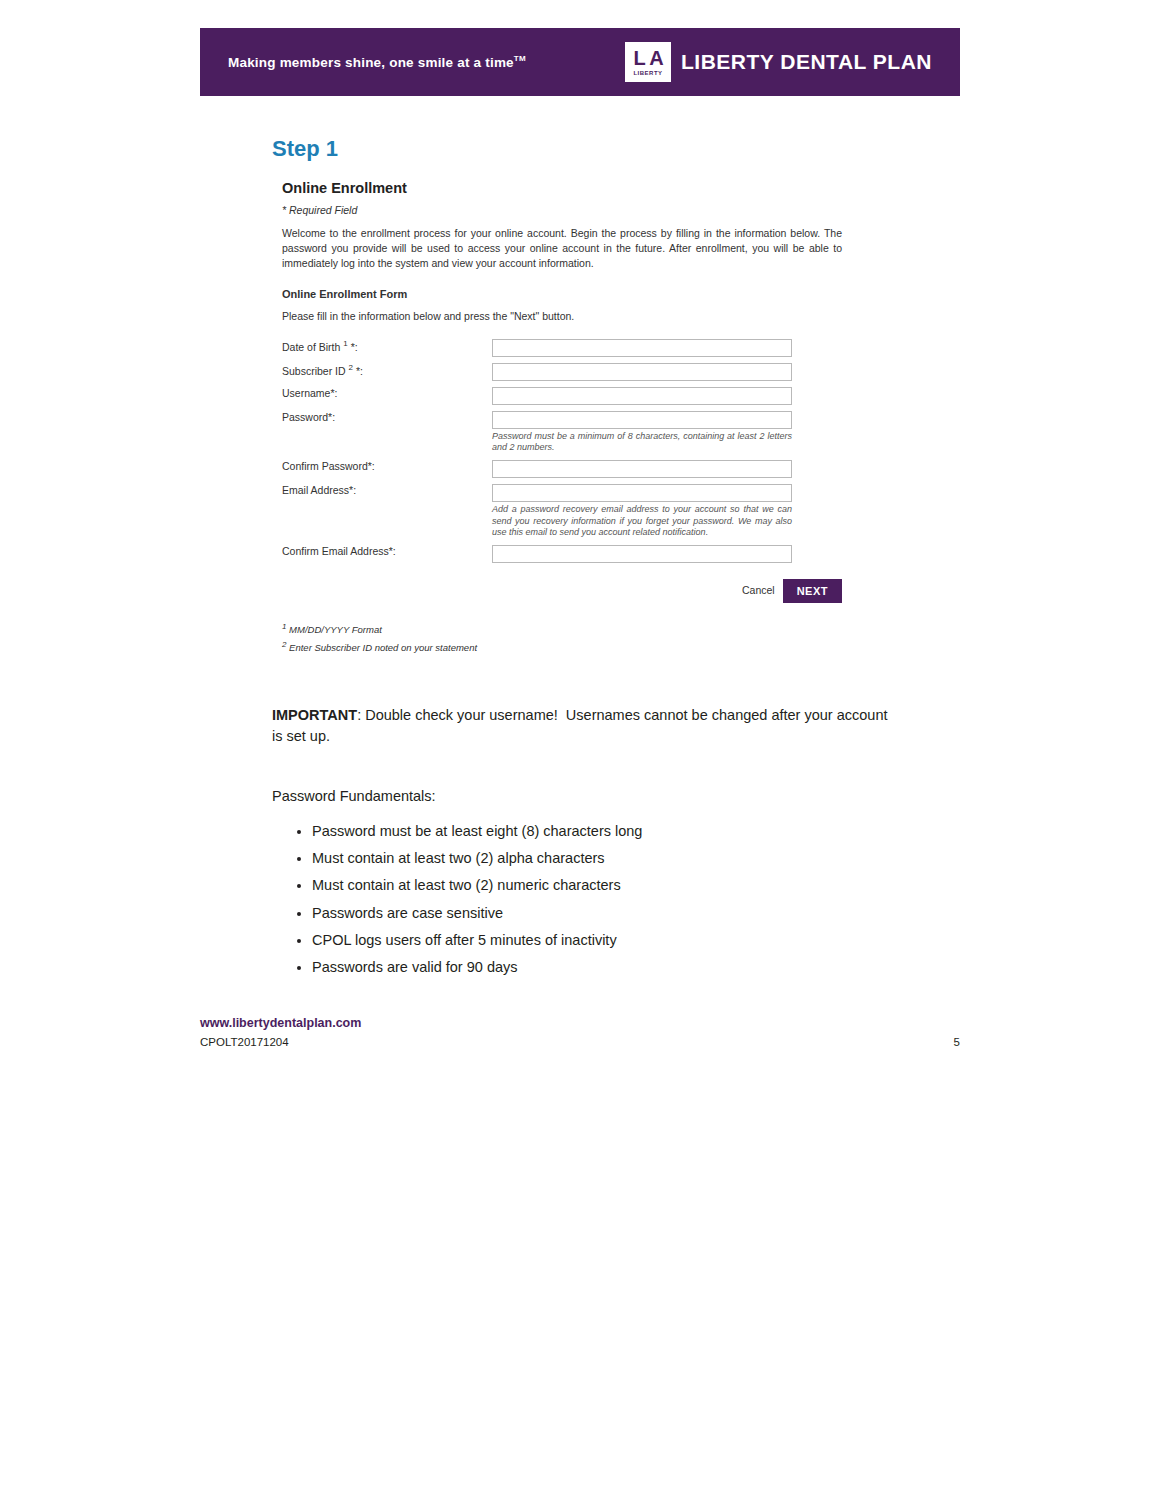Making members shine, one smile at a timeTM
L A LIBERTY
LIBERTY DENTAL PLAN
Step 1
Online Enrollment
* Required Field
Welcome to the enrollment process for your online account. Begin the process by filling in the information below. The password you provide will be used to access your online account in the future. After enrollment, you will be able to immediately log into the system and view your account information.
Online Enrollment Form
Please fill in the information below and press the "Next" button.
| Date of Birth 1 *: | |
| Subscriber ID 2 *: | |
| Username*: | |
| Password*: | Password must be a minimum of 8 characters, containing at least 2 letters and 2 numbers. |
| Confirm Password*: | |
| Email Address*: | Add a password recovery email address to your account so that we can send you recovery information if you forget your password. We may also use this email to send you account related notification. |
| Confirm Email Address*: | |
| Cancel NEXT |
1 MM/DD/YYYY Format
2 Enter Subscriber ID noted on your statement
IMPORTANT: Double check your username! Usernames cannot be changed after your account is set up.
Password Fundamentals:
Password must be at least eight (8) characters long
Must contain at least two (2) alpha characters
Must contain at least two (2) numeric characters
Passwords are case sensitive
CPOL logs users off after 5 minutes of inactivity
Passwords are valid for 90 days
www.libertydentalplan.com
CPOLT20171204 5